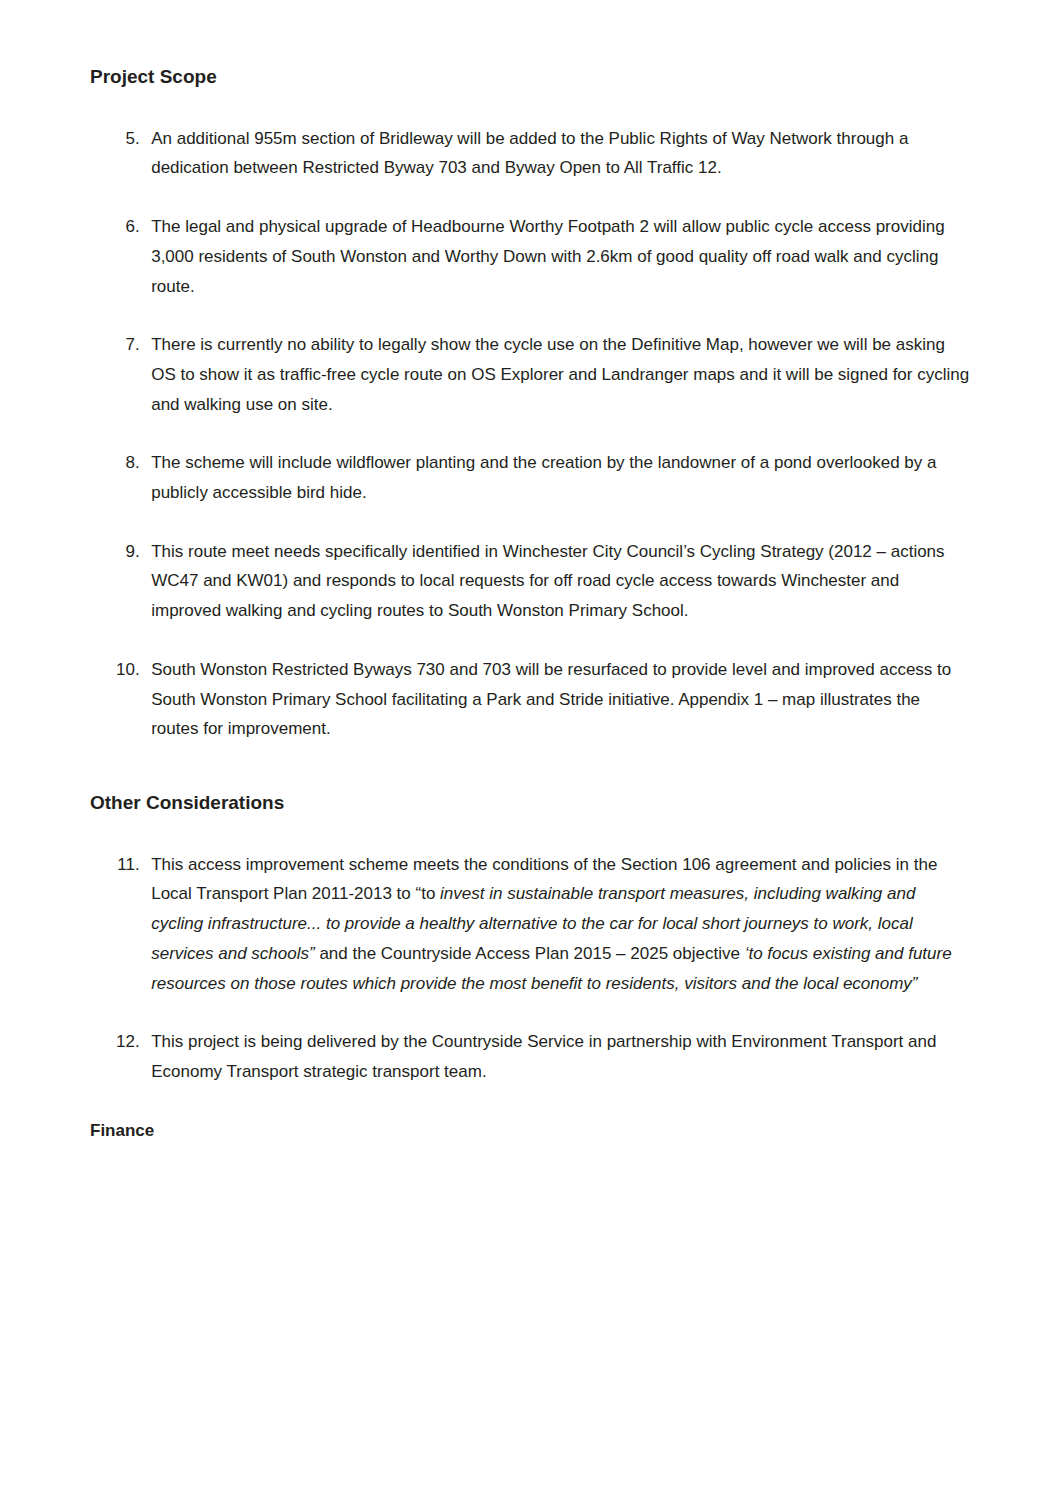Project Scope
An additional 955m section of Bridleway will be added to the Public Rights of Way Network through a dedication between Restricted Byway 703 and Byway Open to All Traffic 12.
The legal and physical upgrade of Headbourne Worthy Footpath 2 will allow public cycle access providing 3,000 residents of South Wonston and Worthy Down with 2.6km of good quality off road walk and cycling route.
There is currently no ability to legally show the cycle use on the Definitive Map, however we will be asking OS to show it as traffic-free cycle route on OS Explorer and Landranger maps and it will be signed for cycling and walking use on site.
The scheme will include wildflower planting and the creation by the landowner of a pond overlooked by a publicly accessible bird hide.
This route meet needs specifically identified in Winchester City Council’s Cycling Strategy (2012 – actions WC47 and KW01) and responds to local requests for off road cycle access towards Winchester and improved walking and cycling routes to South Wonston Primary School.
South Wonston Restricted Byways 730 and 703 will be resurfaced to provide level and improved access to South Wonston Primary School facilitating a Park and Stride initiative. Appendix 1 – map illustrates the routes for improvement.
Other Considerations
This access improvement scheme meets the conditions of the Section 106 agreement and policies in the Local Transport Plan 2011-2013 to “to invest in sustainable transport measures, including walking and cycling infrastructure... to provide a healthy alternative to the car for local short journeys to work, local services and schools” and the Countryside Access Plan 2015 – 2025 objective ‘to focus existing and future resources on those routes which provide the most benefit to residents, visitors and the local economy”
This project is being delivered by the Countryside Service in partnership with Environment Transport and Economy Transport strategic transport team.
Finance